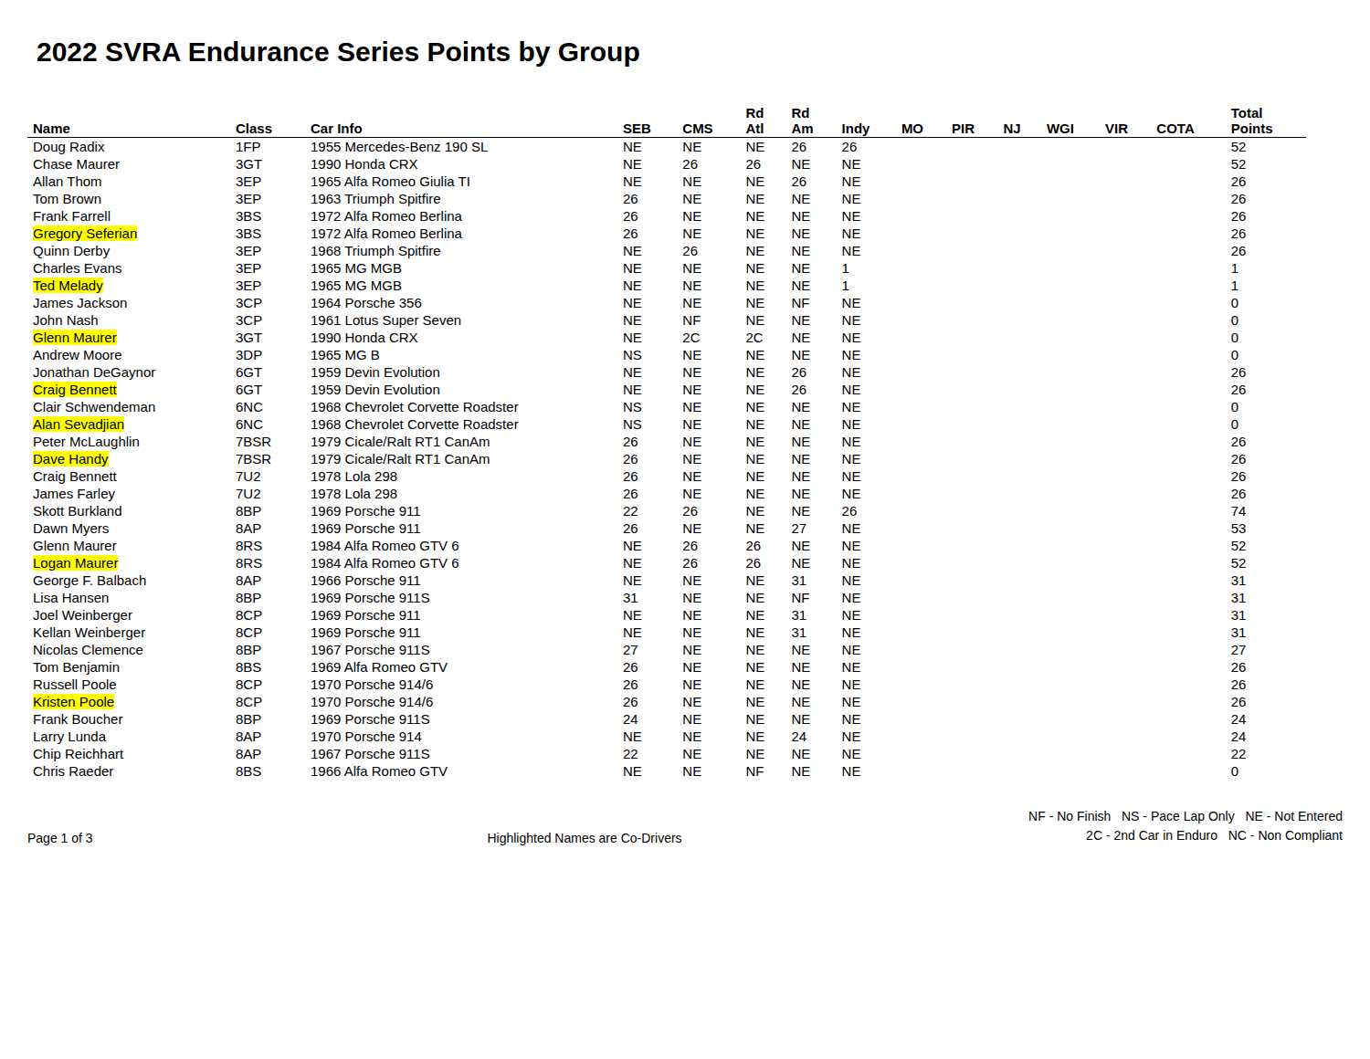2022 SVRA Endurance Series Points by Group
| Name | Class | Car Info | SEB | CMS | Rd Atl | Rd Am | Indy | MO | PIR | NJ | WGI | VIR | COTA | Total Points |
| --- | --- | --- | --- | --- | --- | --- | --- | --- | --- | --- | --- | --- | --- | --- |
| Doug Radix | 1FP | 1955 Mercedes-Benz 190 SL | NE | NE | NE | 26 | 26 | | | | | | | 52 |
| Chase Maurer | 3GT | 1990 Honda CRX | NE | 26 | 26 | NE | NE | | | | | | | 52 |
| Allan Thom | 3EP | 1965 Alfa Romeo Giulia TI | NE | NE | NE | 26 | NE | | | | | | | 26 |
| Tom Brown | 3EP | 1963 Triumph Spitfire | 26 | NE | NE | NE | NE | | | | | | | 26 |
| Frank Farrell | 3BS | 1972 Alfa Romeo Berlina | 26 | NE | NE | NE | NE | | | | | | | 26 |
| Gregory Seferian | 3BS | 1972 Alfa Romeo Berlina | 26 | NE | NE | NE | NE | | | | | | | 26 |
| Quinn Derby | 3EP | 1968 Triumph Spitfire | NE | 26 | NE | NE | NE | | | | | | | 26 |
| Charles Evans | 3EP | 1965 MG MGB | NE | NE | NE | NE | 1 | | | | | | | 1 |
| Ted Melady | 3EP | 1965 MG MGB | NE | NE | NE | NE | 1 | | | | | | | 1 |
| James Jackson | 3CP | 1964 Porsche 356 | NE | NE | NE | NF | NE | | | | | | | 0 |
| John Nash | 3CP | 1961 Lotus Super Seven | NE | NF | NE | NE | NE | | | | | | | 0 |
| Glenn Maurer | 3GT | 1990 Honda CRX | NE | 2C | 2C | NE | NE | | | | | | | 0 |
| Andrew Moore | 3DP | 1965 MG B | NS | NE | NE | NE | NE | | | | | | | 0 |
| Jonathan DeGaynor | 6GT | 1959 Devin Evolution | NE | NE | NE | 26 | NE | | | | | | | 26 |
| Craig Bennett | 6GT | 1959 Devin Evolution | NE | NE | NE | 26 | NE | | | | | | | 26 |
| Clair Schwendeman | 6NC | 1968 Chevrolet Corvette Roadster | NS | NE | NE | NE | NE | | | | | | | 0 |
| Alan Sevadjian | 6NC | 1968 Chevrolet Corvette Roadster | NS | NE | NE | NE | NE | | | | | | | 0 |
| Peter McLaughlin | 7BSR | 1979 Cicale/Ralt RT1 CanAm | 26 | NE | NE | NE | NE | | | | | | | 26 |
| Dave Handy | 7BSR | 1979 Cicale/Ralt RT1 CanAm | 26 | NE | NE | NE | NE | | | | | | | 26 |
| Craig Bennett | 7U2 | 1978 Lola 298 | 26 | NE | NE | NE | NE | | | | | | | 26 |
| James Farley | 7U2 | 1978 Lola 298 | 26 | NE | NE | NE | NE | | | | | | | 26 |
| Skott Burkland | 8BP | 1969 Porsche 911 | 22 | 26 | NE | NE | 26 | | | | | | | 74 |
| Dawn Myers | 8AP | 1969 Porsche 911 | 26 | NE | NE | 27 | NE | | | | | | | 53 |
| Glenn Maurer | 8RS | 1984 Alfa Romeo GTV 6 | NE | 26 | 26 | NE | NE | | | | | | | 52 |
| Logan Maurer | 8RS | 1984 Alfa Romeo GTV 6 | NE | 26 | 26 | NE | NE | | | | | | | 52 |
| George F. Balbach | 8AP | 1966 Porsche 911 | NE | NE | NE | 31 | NE | | | | | | | 31 |
| Lisa Hansen | 8BP | 1969 Porsche 911S | 31 | NE | NE | NF | NE | | | | | | | 31 |
| Joel Weinberger | 8CP | 1969 Porsche 911 | NE | NE | NE | 31 | NE | | | | | | | 31 |
| Kellan Weinberger | 8CP | 1969 Porsche 911 | NE | NE | NE | 31 | NE | | | | | | | 31 |
| Nicolas Clemence | 8BP | 1967 Porsche 911S | 27 | NE | NE | NE | NE | | | | | | | 27 |
| Tom Benjamin | 8BS | 1969 Alfa Romeo GTV | 26 | NE | NE | NE | NE | | | | | | | 26 |
| Russell Poole | 8CP | 1970 Porsche 914/6 | 26 | NE | NE | NE | NE | | | | | | | 26 |
| Kristen Poole | 8CP | 1970 Porsche 914/6 | 26 | NE | NE | NE | NE | | | | | | | 26 |
| Frank Boucher | 8BP | 1969 Porsche 911S | 24 | NE | NE | NE | NE | | | | | | | 24 |
| Larry Lunda | 8AP | 1970 Porsche 914 | NE | NE | NE | 24 | NE | | | | | | | 24 |
| Chip Reichhart | 8AP | 1967 Porsche 911S | 22 | NE | NE | NE | NE | | | | | | | 22 |
| Chris Raeder | 8BS | 1966 Alfa Romeo GTV | NE | NE | NF | NE | NE | | | | | | | 0 |
Page 1 of 3
Highlighted Names are Co-Drivers
NF - No Finish NS - Pace Lap Only NE - Not Entered
2C - 2nd Car in Enduro NC - Non Compliant